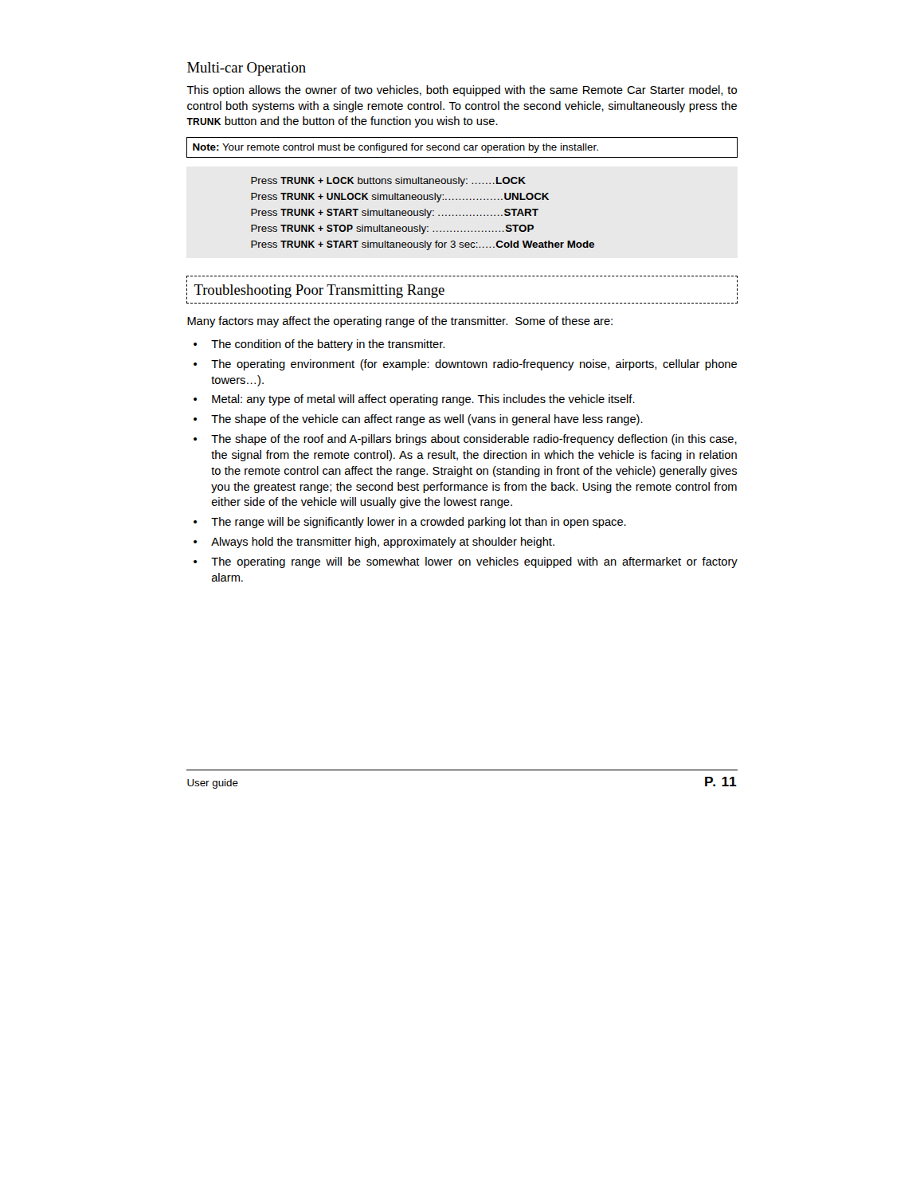Multi-car Operation
This option allows the owner of two vehicles, both equipped with the same Remote Car Starter model, to control both systems with a single remote control. To control the second vehicle, simultaneously press the TRUNK button and the button of the function you wish to use.
Note: Your remote control must be configured for second car operation by the installer.
Press TRUNK + LOCK buttons simultaneously: ....... LOCK
Press TRUNK + UNLOCK simultaneously:................. UNLOCK
Press TRUNK + START simultaneously: ................... START
Press TRUNK + STOP simultaneously: ..................... STOP
Press TRUNK + START simultaneously for 3 sec:..... Cold Weather Mode
Troubleshooting Poor Transmitting Range
Many factors may affect the operating range of the transmitter. Some of these are:
The condition of the battery in the transmitter.
The operating environment (for example: downtown radio-frequency noise, airports, cellular phone towers…).
Metal: any type of metal will affect operating range. This includes the vehicle itself.
The shape of the vehicle can affect range as well (vans in general have less range).
The shape of the roof and A-pillars brings about considerable radio-frequency deflection (in this case, the signal from the remote control). As a result, the direction in which the vehicle is facing in relation to the remote control can affect the range. Straight on (standing in front of the vehicle) generally gives you the greatest range; the second best performance is from the back. Using the remote control from either side of the vehicle will usually give the lowest range.
The range will be significantly lower in a crowded parking lot than in open space.
Always hold the transmitter high, approximately at shoulder height.
The operating range will be somewhat lower on vehicles equipped with an aftermarket or factory alarm.
User guide P. 11